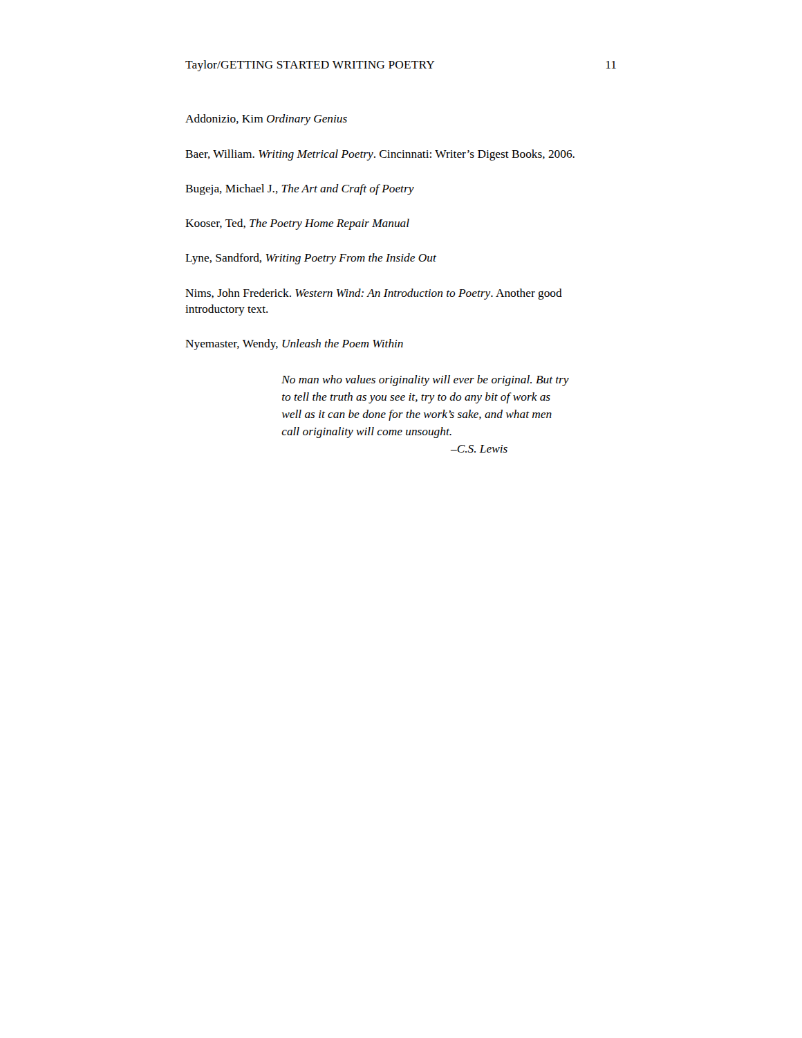Taylor/GETTING STARTED WRITING POETRY 11
Addonizio, Kim Ordinary Genius
Baer, William. Writing Metrical Poetry. Cincinnati: Writer’s Digest Books, 2006.
Bugeja, Michael J., The Art and Craft of Poetry
Kooser, Ted, The Poetry Home Repair Manual
Lyne, Sandford, Writing Poetry From the Inside Out
Nims, John Frederick. Western Wind: An Introduction to Poetry. Another good introductory text.
Nyemaster, Wendy, Unleash the Poem Within
No man who values originality will ever be original. But try
to tell the truth as you see it, try to do any bit of work as
well as it can be done for the work’s sake, and what men
call originality will come unsought.
–C.S. Lewis